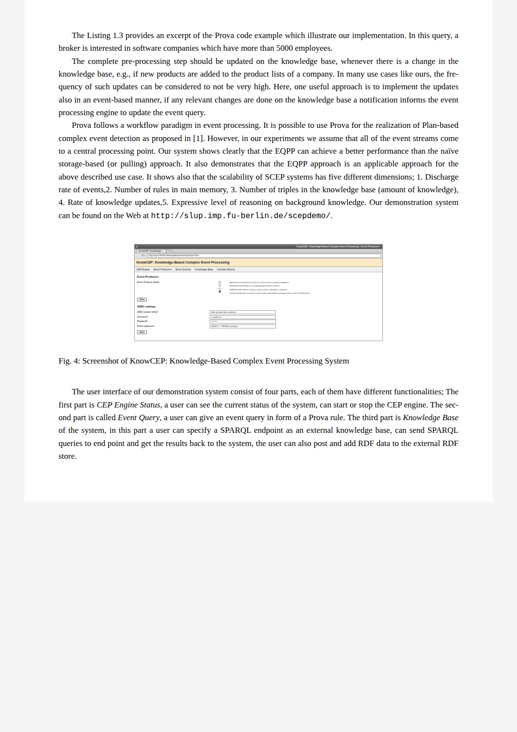The Listing 1.3 provides an excerpt of the Prova code example which illustrate our implementation. In this query, a broker is interested in software companies which have more than 5000 employees.
The complete pre-processing step should be updated on the knowledge base, whenever there is a change in the knowledge base, e.g., if new products are added to the product lists of a company. In many use cases like ours, the frequency of such updates can be considered to not be very high. Here, one useful approach is to implement the updates also in an event-based manner, if any relevant changes are done on the knowledge base a notification informs the event processing engine to update the event query.
Prova follows a workflow paradigm in event processing. It is possible to use Prova for the realization of Plan-based complex event detection as proposed in [1]. However, in our experiments we assume that all of the event streams come to a central processing point. Our system shows clearly that the EQPP can achieve a better performance than the naïve storage-based (or pulling) approach. It also demonstrates that the EQPP approach is an applicable approach for the above described use case. It shows also that the scalability of SCEP systems has five different dimensions; 1. Discharge rate of events,2. Number of rules in main memory, 3. Number of triples in the knowledge base (amount of knowledge), 4. Rate of knowledge updates,5. Expressive level of reasoning on background knowledge. Our demonstration system can be found on the Web at http://slup.imp.fu-berlin.de/scepdemo/.
● KnowCEP: Knowledge-Based Complex Event Processing : Event Producers –
KnowCEP: Knowledge-…+
← → ↻ ⌂ slup.imp.fu-berlin.de/scepdemo/eventproducer.htm
KnowCEP: Knowledge-Based Complex Event Processing
CEP Engine Event Producers Event Queries Knowledge Base Complex Events
Event Producers
Event Produce Select
Sparql event producer (extracts events from a sparql endpoint)
RandomEventProducer (randomly generates events)
JDBCEventProducer (reads events from a database relation)
YahooLiveStream (creates events from repeatedly querying Yahoo stock information)
Save
JDBC settings
JDBC location string*
jdbc:postgresql:scepdemo
Username*
scepdemo
Password*
••••••••
Select statement*
SELECT * FROM stockdata;
Save
Fig. 4: Screenshot of KnowCEP: Knowledge-Based Complex Event Processing System
The user interface of our demonstration system consist of four parts, each of them have different functionalities; The first part is CEP Engine Status, a user can see the current status of the system, can start or stop the CEP engine. The second part is called Event Query, a user can give an event query in form of a Prova rule. The third part is Knowledge Base of the system, in this part a user can specify a SPARQL endpoint as an external knowledge base, can send SPARQL queries to end point and get the results back to the system, the user can also post and add RDF data to the external RDF store.